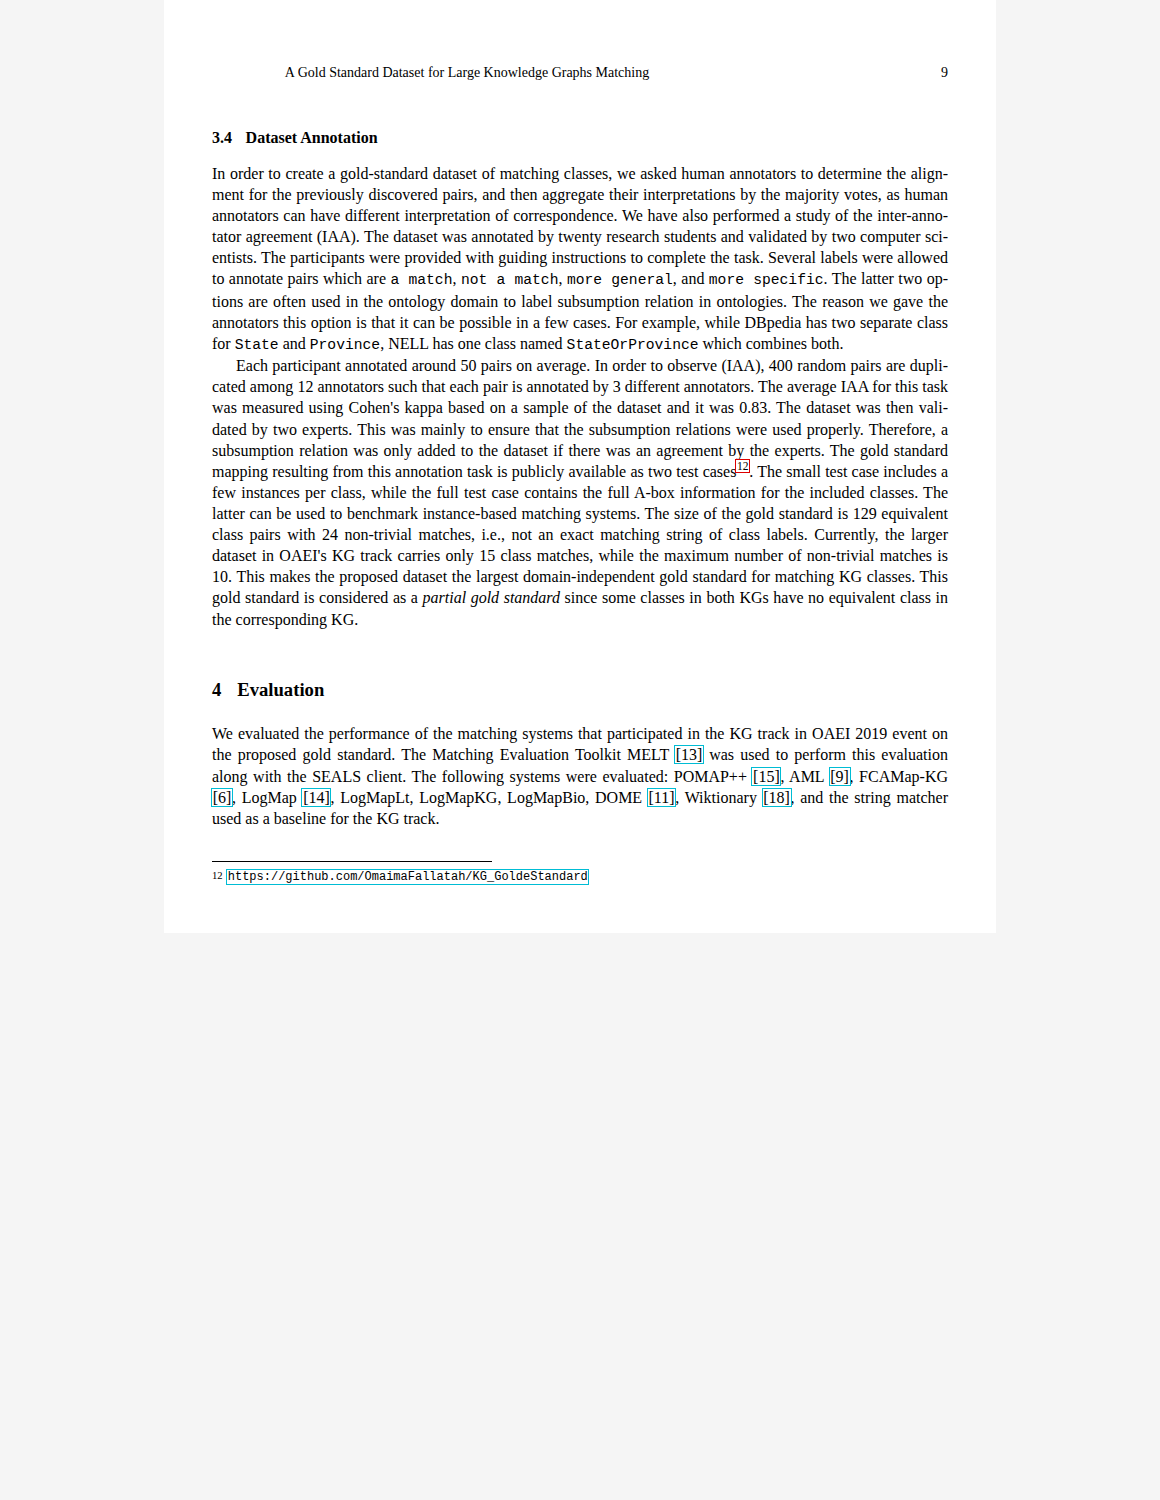A Gold Standard Dataset for Large Knowledge Graphs Matching 9
3.4 Dataset Annotation
In order to create a gold-standard dataset of matching classes, we asked human annotators to determine the alignment for the previously discovered pairs, and then aggregate their interpretations by the majority votes, as human annotators can have different interpretation of correspondence. We have also performed a study of the inter-annotator agreement (IAA). The dataset was annotated by twenty research students and validated by two computer scientists. The participants were provided with guiding instructions to complete the task. Several labels were allowed to annotate pairs which are a match, not a match, more general, and more specific. The latter two options are often used in the ontology domain to label subsumption relation in ontologies. The reason we gave the annotators this option is that it can be possible in a few cases. For example, while DBpedia has two separate class for State and Province, NELL has one class named StateOrProvince which combines both.
Each participant annotated around 50 pairs on average. In order to observe (IAA), 400 random pairs are duplicated among 12 annotators such that each pair is annotated by 3 different annotators. The average IAA for this task was measured using Cohen's kappa based on a sample of the dataset and it was 0.83. The dataset was then validated by two experts. This was mainly to ensure that the subsumption relations were used properly. Therefore, a subsumption relation was only added to the dataset if there was an agreement by the experts. The gold standard mapping resulting from this annotation task is publicly available as two test cases12. The small test case includes a few instances per class, while the full test case contains the full A-box information for the included classes. The latter can be used to benchmark instance-based matching systems. The size of the gold standard is 129 equivalent class pairs with 24 non-trivial matches, i.e., not an exact matching string of class labels. Currently, the larger dataset in OAEI's KG track carries only 15 class matches, while the maximum number of non-trivial matches is 10. This makes the proposed dataset the largest domain-independent gold standard for matching KG classes. This gold standard is considered as a partial gold standard since some classes in both KGs have no equivalent class in the corresponding KG.
4 Evaluation
We evaluated the performance of the matching systems that participated in the KG track in OAEI 2019 event on the proposed gold standard. The Matching Evaluation Toolkit MELT [13] was used to perform this evaluation along with the SEALS client. The following systems were evaluated: POMAP++ [15], AML [9], FCAMap-KG [6], LogMap [14], LogMapLt, LogMapKG, LogMapBio, DOME [11], Wiktionary [18], and the string matcher used as a baseline for the KG track.
12 https://github.com/OmaimaFallatah/KG_GoldeStandard